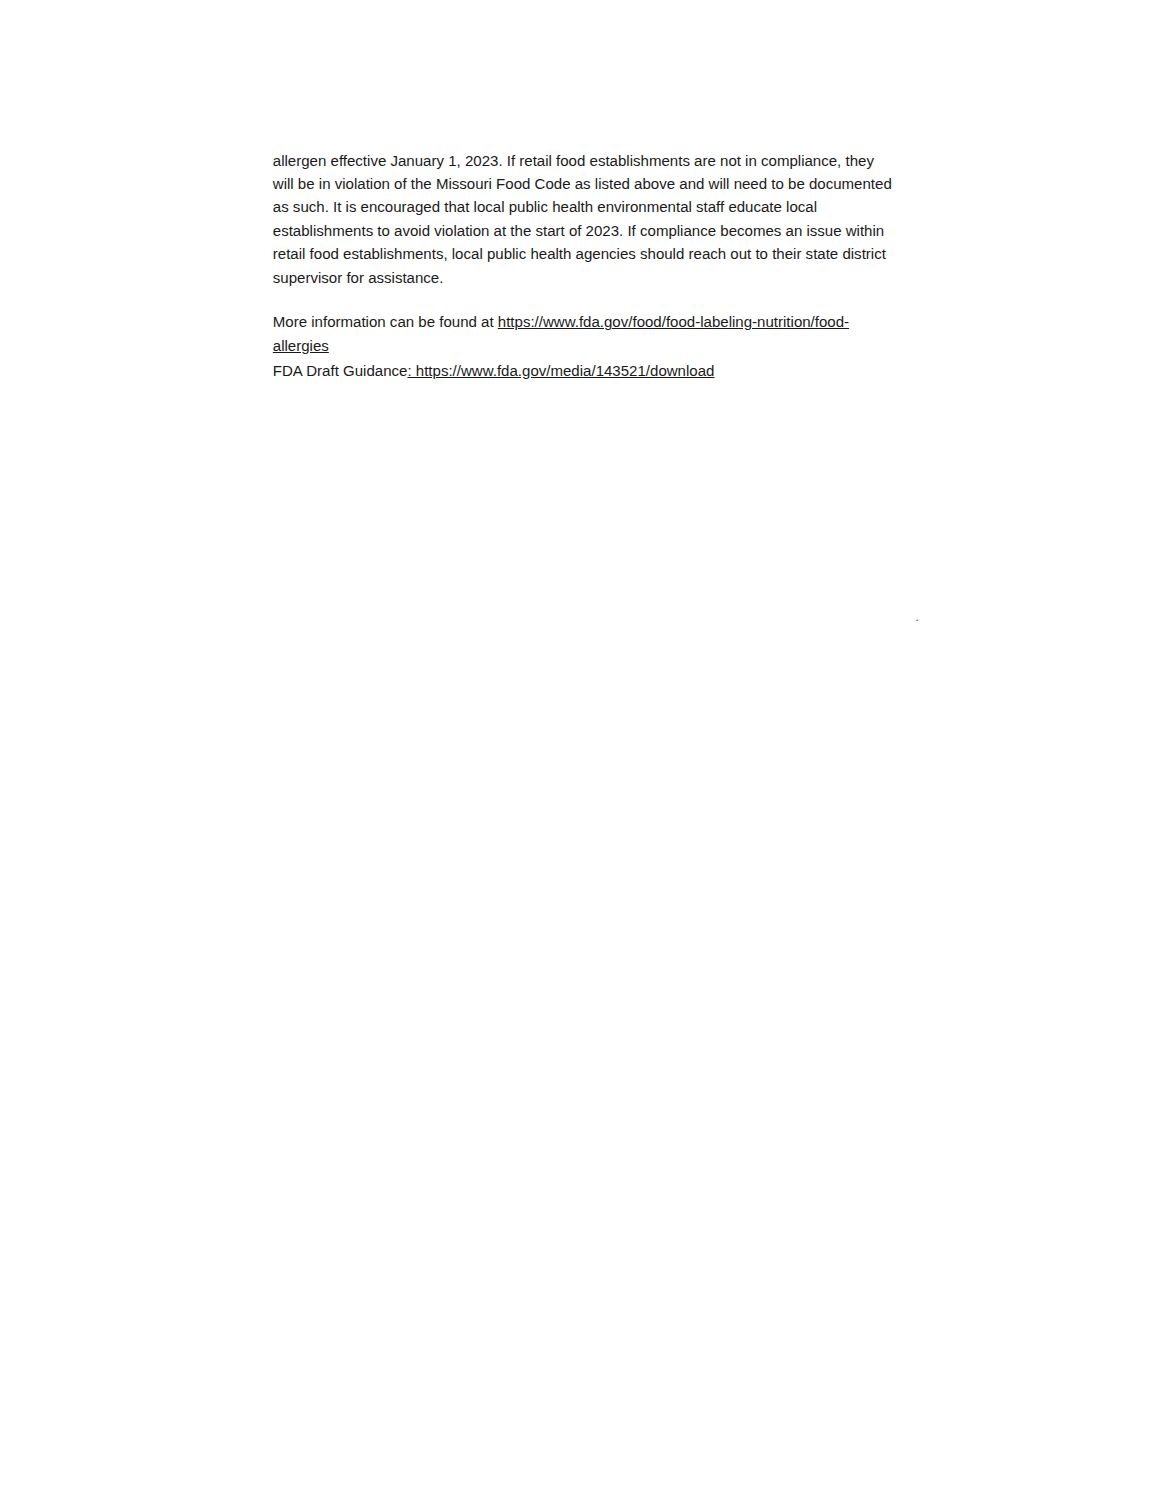allergen effective January 1, 2023. If retail food establishments are not in compliance, they will be in violation of the Missouri Food Code as listed above and will need to be documented as such. It is encouraged that local public health environmental staff educate local establishments to avoid violation at the start of 2023. If compliance becomes an issue within retail food establishments, local public health agencies should reach out to their state district supervisor for assistance.
More information can be found at https://www.fda.gov/food/food-labeling-nutrition/food-allergies
FDA Draft Guidance: https://www.fda.gov/media/143521/download
.